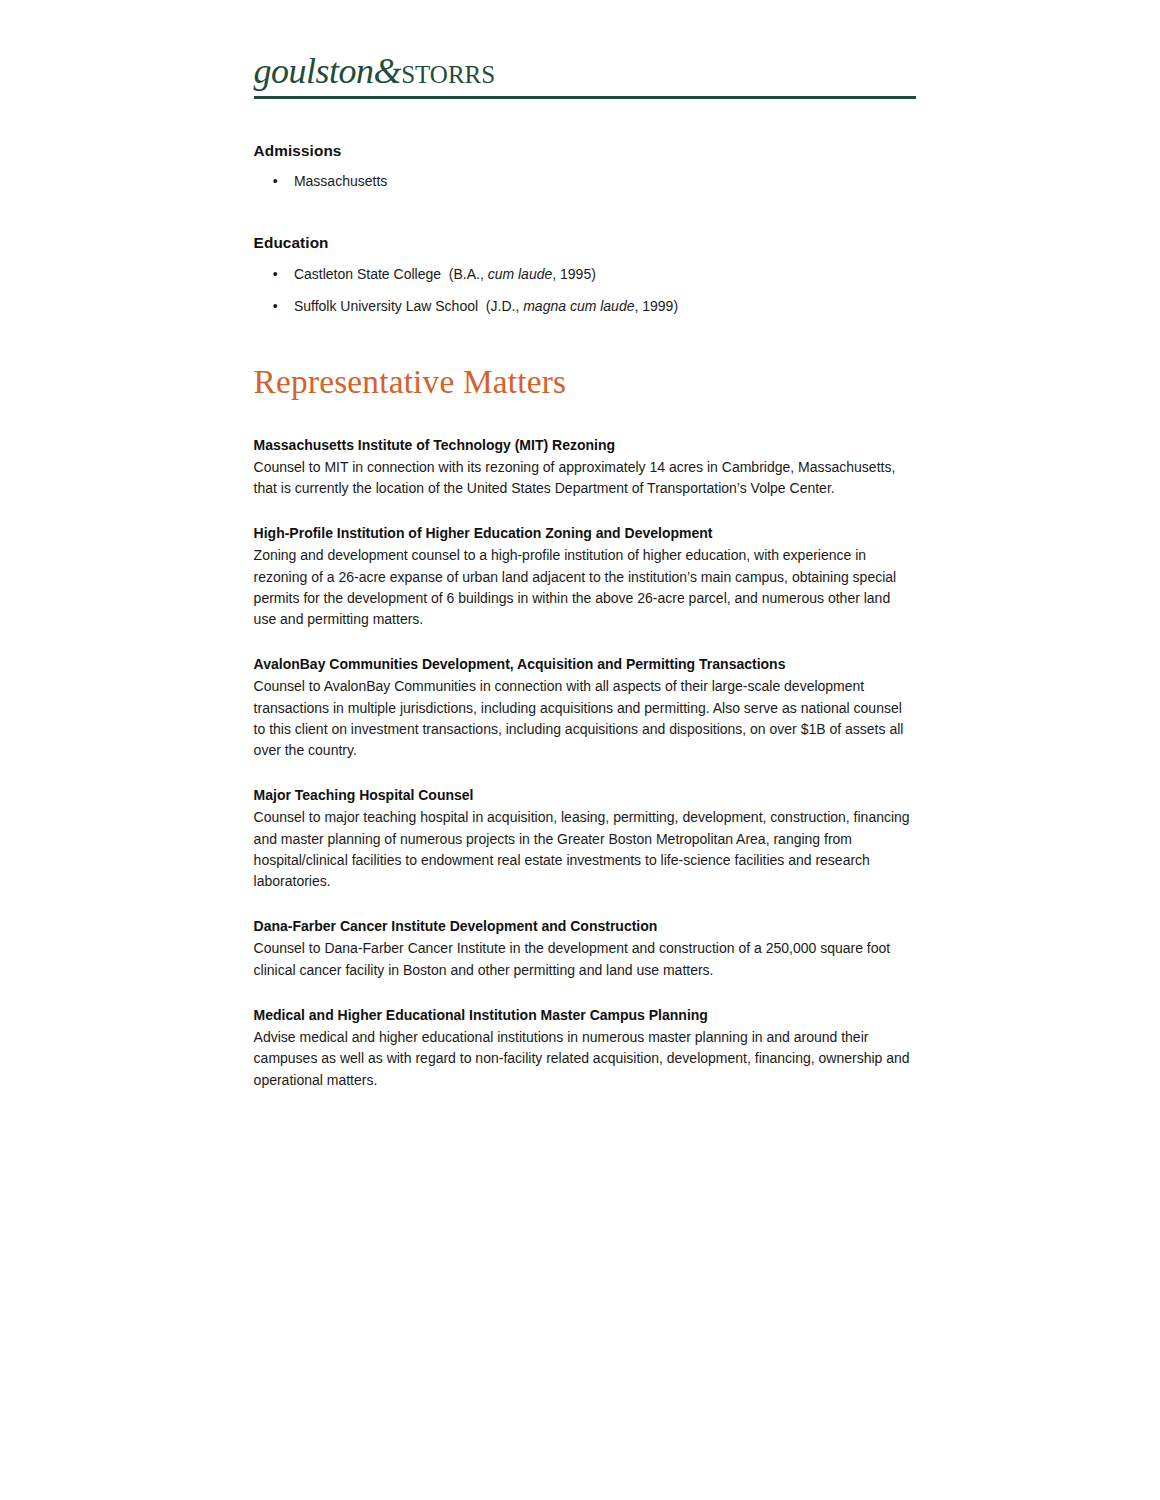goulston&storrs
Admissions
Massachusetts
Education
Castleton State College (B.A., cum laude, 1995)
Suffolk University Law School (J.D., magna cum laude, 1999)
Representative Matters
Massachusetts Institute of Technology (MIT) Rezoning
Counsel to MIT in connection with its rezoning of approximately 14 acres in Cambridge, Massachusetts, that is currently the location of the United States Department of Transportation’s Volpe Center.
High-Profile Institution of Higher Education Zoning and Development
Zoning and development counsel to a high-profile institution of higher education, with experience in rezoning of a 26-acre expanse of urban land adjacent to the institution’s main campus, obtaining special permits for the development of 6 buildings in within the above 26-acre parcel, and numerous other land use and permitting matters.
AvalonBay Communities Development, Acquisition and Permitting Transactions
Counsel to AvalonBay Communities in connection with all aspects of their large-scale development transactions in multiple jurisdictions, including acquisitions and permitting. Also serve as national counsel to this client on investment transactions, including acquisitions and dispositions, on over $1B of assets all over the country.
Major Teaching Hospital Counsel
Counsel to major teaching hospital in acquisition, leasing, permitting, development, construction, financing and master planning of numerous projects in the Greater Boston Metropolitan Area, ranging from hospital/clinical facilities to endowment real estate investments to life-science facilities and research laboratories.
Dana-Farber Cancer Institute Development and Construction
Counsel to Dana-Farber Cancer Institute in the development and construction of a 250,000 square foot clinical cancer facility in Boston and other permitting and land use matters.
Medical and Higher Educational Institution Master Campus Planning
Advise medical and higher educational institutions in numerous master planning in and around their campuses as well as with regard to non-facility related acquisition, development, financing, ownership and operational matters.